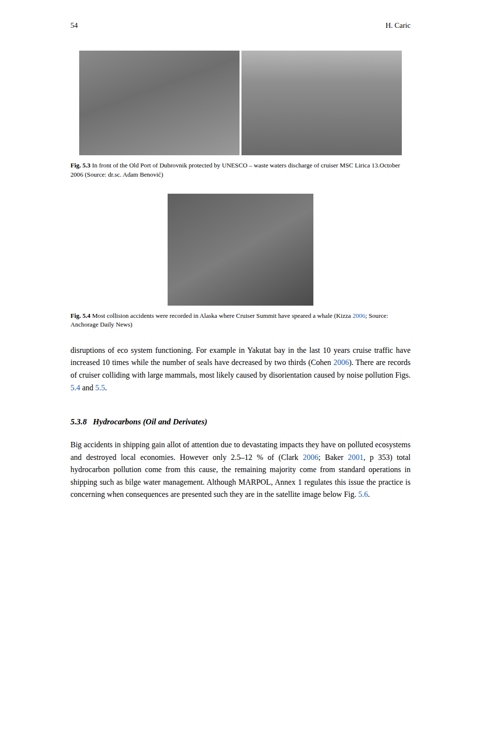54 H. Caric
Fig. 5.3 In front of the Old Port of Dubrovnik protected by UNESCO – waste waters discharge of cruiser MSC Lirica 13.October 2006 (Source: dr.sc. Adam Benović)
Fig. 5.4 Most collision accidents were recorded in Alaska where Cruiser Summit have speared a whale (Kizza 2006; Source: Anchorage Daily News)
disruptions of eco system functioning. For example in Yakutat bay in the last 10 years cruise traffic have increased 10 times while the number of seals have decreased by two thirds (Cohen 2006). There are records of cruiser colliding with large mammals, most likely caused by disorientation caused by noise pollution Figs. 5.4 and 5.5.
5.3.8 Hydrocarbons (Oil and Derivates)
Big accidents in shipping gain allot of attention due to devastating impacts they have on polluted ecosystems and destroyed local economies. However only 2.5–12 % of (Clark 2006; Baker 2001, p 353) total hydrocarbon pollution come from this cause, the remaining majority come from standard operations in shipping such as bilge water management. Although MARPOL, Annex 1 regulates this issue the practice is concerning when consequences are presented such they are in the satellite image below Fig. 5.6.